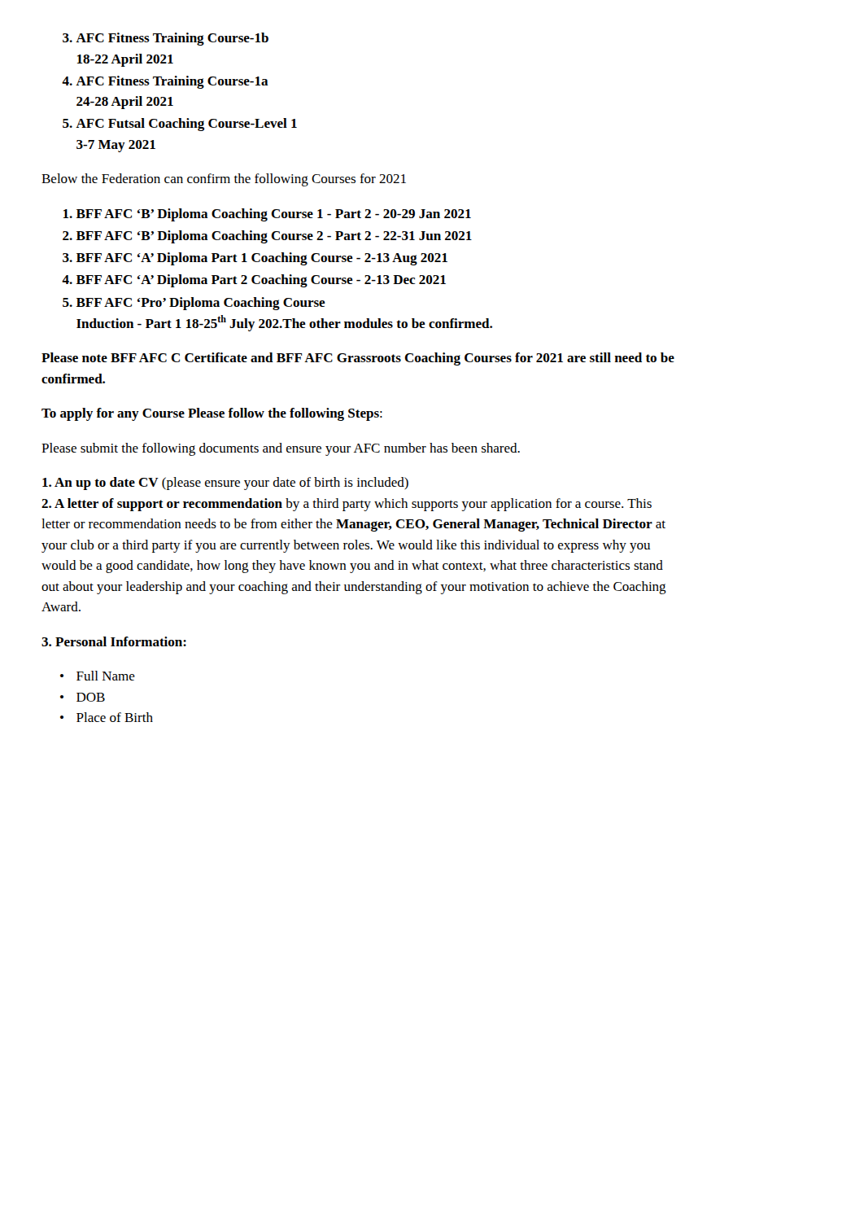AFC Fitness Training Course-1b
18-22 April 2021
AFC Fitness Training Course-1a
24-28 April 2021
AFC Futsal Coaching Course-Level 1
3-7 May 2021
Below the Federation can confirm the following Courses for 2021
BFF AFC ‘B’ Diploma Coaching Course 1 - Part 2 - 20-29 Jan 2021
BFF AFC ‘B’ Diploma Coaching Course 2 - Part 2 - 22-31 Jun 2021
BFF AFC ‘A’ Diploma Part 1 Coaching Course - 2-13 Aug 2021
BFF AFC ‘A’ Diploma Part 2 Coaching Course - 2-13 Dec 2021
BFF AFC ‘Pro’ Diploma Coaching Course
Induction - Part 1 18-25th July 202.The other modules to be confirmed.
Please note BFF AFC C Certificate and BFF AFC Grassroots Coaching Courses for 2021 are still need to be confirmed.
To apply for any Course Please follow the following Steps:
Please submit the following documents and ensure your AFC number has been shared.
1. An up to date CV (please ensure your date of birth is included)
2. A letter of support or recommendation by a third party which supports your application for a course. This letter or recommendation needs to be from either the Manager, CEO, General Manager, Technical Director at your club or a third party if you are currently between roles. We would like this individual to express why you would be a good candidate, how long they have known you and in what context, what three characteristics stand out about your leadership and your coaching and their understanding of your motivation to achieve the Coaching Award.
3. Personal Information:
Full Name
DOB
Place of Birth